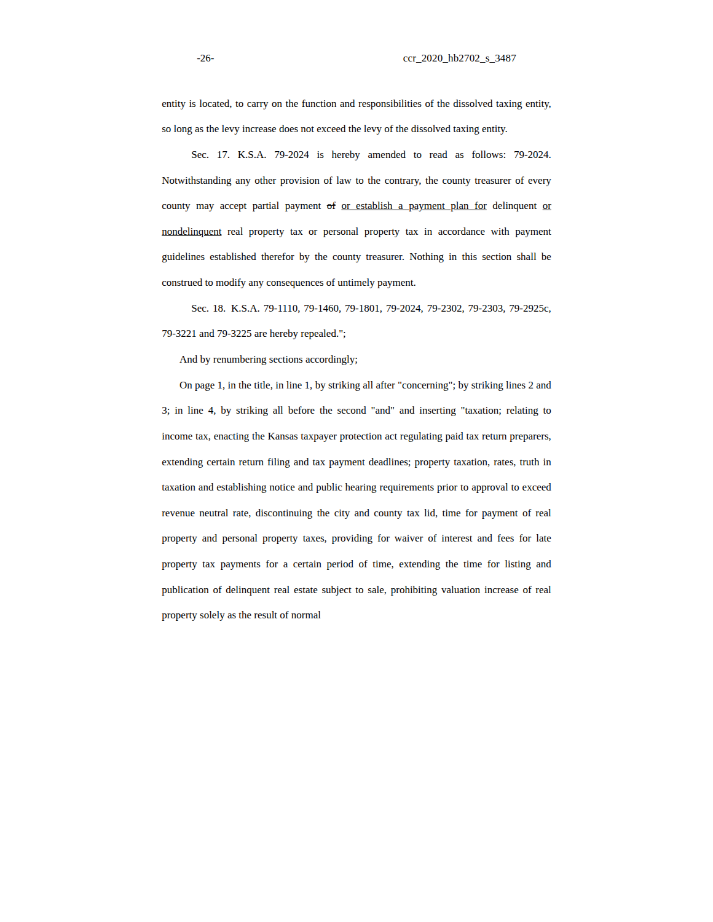-26-ccr_2020_hb2702_s_3487
entity is located, to carry on the function and responsibilities of the dissolved taxing entity, so long as the levy increase does not exceed the levy of the dissolved taxing entity.
Sec. 17. K.S.A. 79-2024 is hereby amended to read as follows: 79-2024. Notwithstanding any other provision of law to the contrary, the county treasurer of every county may accept partial payment of or establish a payment plan for delinquent or nondelinquent real property tax or personal property tax in accordance with payment guidelines established therefor by the county treasurer. Nothing in this section shall be construed to modify any consequences of untimely payment.
Sec. 18. K.S.A. 79-1110, 79-1460, 79-1801, 79-2024, 79-2302, 79-2303, 79-2925c, 79-3221 and 79-3225 are hereby repealed.";
And by renumbering sections accordingly;
On page 1, in the title, in line 1, by striking all after "concerning"; by striking lines 2 and 3; in line 4, by striking all before the second "and" and inserting "taxation; relating to income tax, enacting the Kansas taxpayer protection act regulating paid tax return preparers, extending certain return filing and tax payment deadlines; property taxation, rates, truth in taxation and establishing notice and public hearing requirements prior to approval to exceed revenue neutral rate, discontinuing the city and county tax lid, time for payment of real property and personal property taxes, providing for waiver of interest and fees for late property tax payments for a certain period of time, extending the time for listing and publication of delinquent real estate subject to sale, prohibiting valuation increase of real property solely as the result of normal